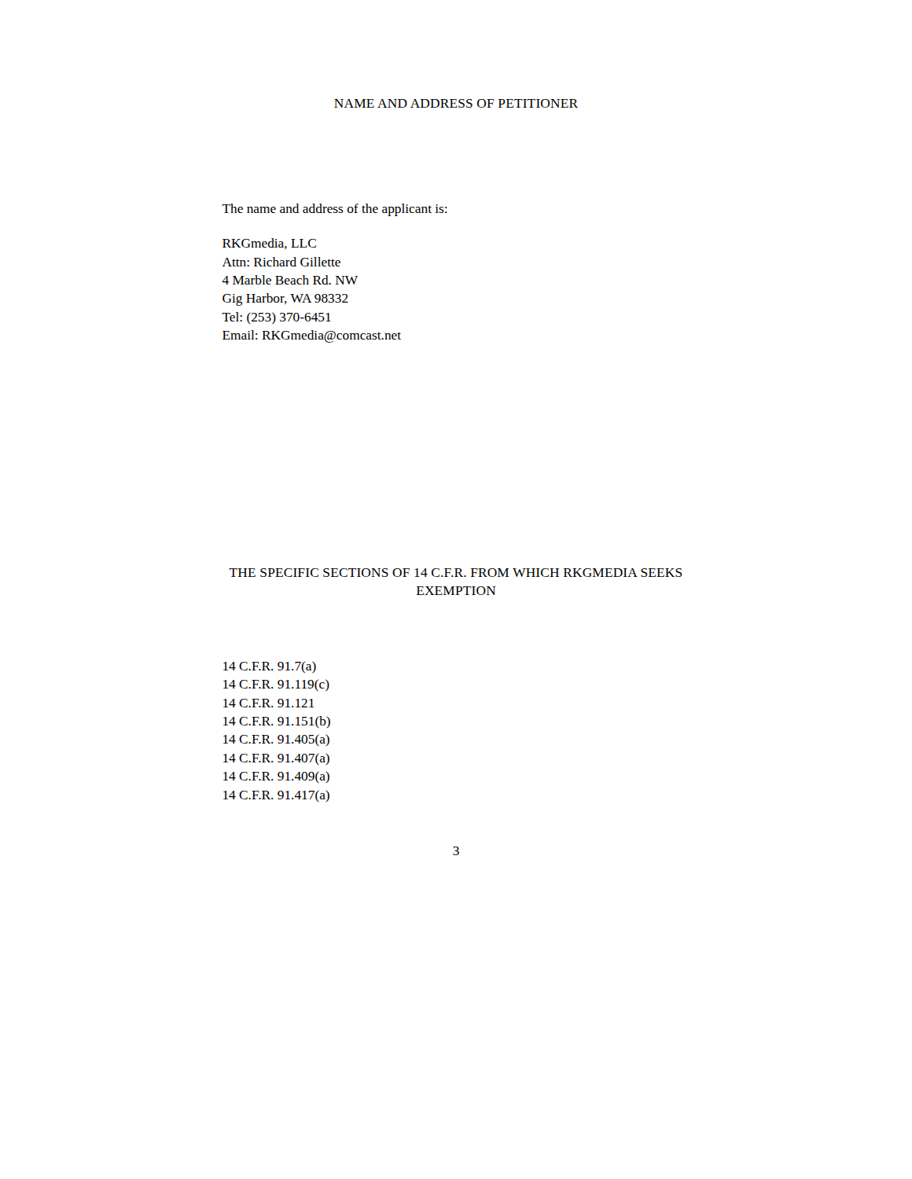NAME AND ADDRESS OF PETITIONER
The name and address of the applicant is:
RKGmedia, LLC
Attn: Richard Gillette
4 Marble Beach Rd. NW
Gig Harbor, WA 98332
Tel: (253) 370-6451
Email: RKGmedia@comcast.net
THE SPECIFIC SECTIONS OF 14 C.F.R. FROM WHICH RKGMEDIA SEEKS EXEMPTION
14 C.F.R. 91.7(a)
14 C.F.R. 91.119(c)
14 C.F.R. 91.121
14 C.F.R. 91.151(b)
14 C.F.R. 91.405(a)
14 C.F.R. 91.407(a)
14 C.F.R. 91.409(a)
14 C.F.R. 91.417(a)
3